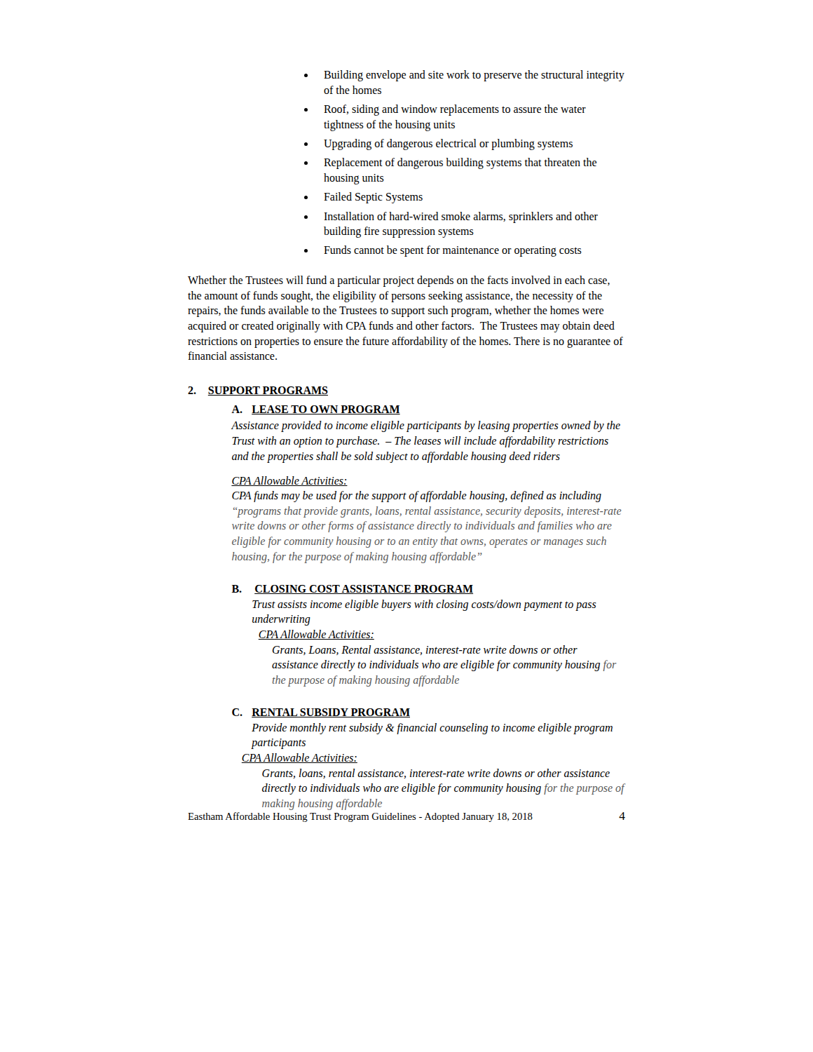Building envelope and site work to preserve the structural integrity of the homes
Roof, siding and window replacements to assure the water tightness of the housing units
Upgrading of dangerous electrical or plumbing systems
Replacement of dangerous building systems that threaten the housing units
Failed Septic Systems
Installation of hard-wired smoke alarms, sprinklers and other building fire suppression systems
Funds cannot be spent for maintenance or operating costs
Whether the Trustees will fund a particular project depends on the facts involved in each case, the amount of funds sought, the eligibility of persons seeking assistance, the necessity of the repairs, the funds available to the Trustees to support such program, whether the homes were acquired or created originally with CPA funds and other factors. The Trustees may obtain deed restrictions on properties to ensure the future affordability of the homes. There is no guarantee of financial assistance.
2. SUPPORT PROGRAMS
A. LEASE TO OWN PROGRAM
Assistance provided to income eligible participants by leasing properties owned by the Trust with an option to purchase. – The leases will include affordability restrictions and the properties shall be sold subject to affordable housing deed riders
CPA Allowable Activities:
CPA funds may be used for the support of affordable housing, defined as including “programs that provide grants, loans, rental assistance, security deposits, interest-rate write downs or other forms of assistance directly to individuals and families who are eligible for community housing or to an entity that owns, operates or manages such housing, for the purpose of making housing affordable”
B. CLOSING COST ASSISTANCE PROGRAM
Trust assists income eligible buyers with closing costs/down payment to pass underwriting
CPA Allowable Activities:
Grants, Loans, Rental assistance, interest-rate write downs or other assistance directly to individuals who are eligible for community housing for the purpose of making housing affordable
C. RENTAL SUBSIDY PROGRAM
Provide monthly rent subsidy & financial counseling to income eligible program participants
CPA Allowable Activities:
Grants, loans, rental assistance, interest-rate write downs or other assistance directly to individuals who are eligible for community housing for the purpose of making housing affordable
Eastham Affordable Housing Trust Program Guidelines - Adopted January 18, 2018 4